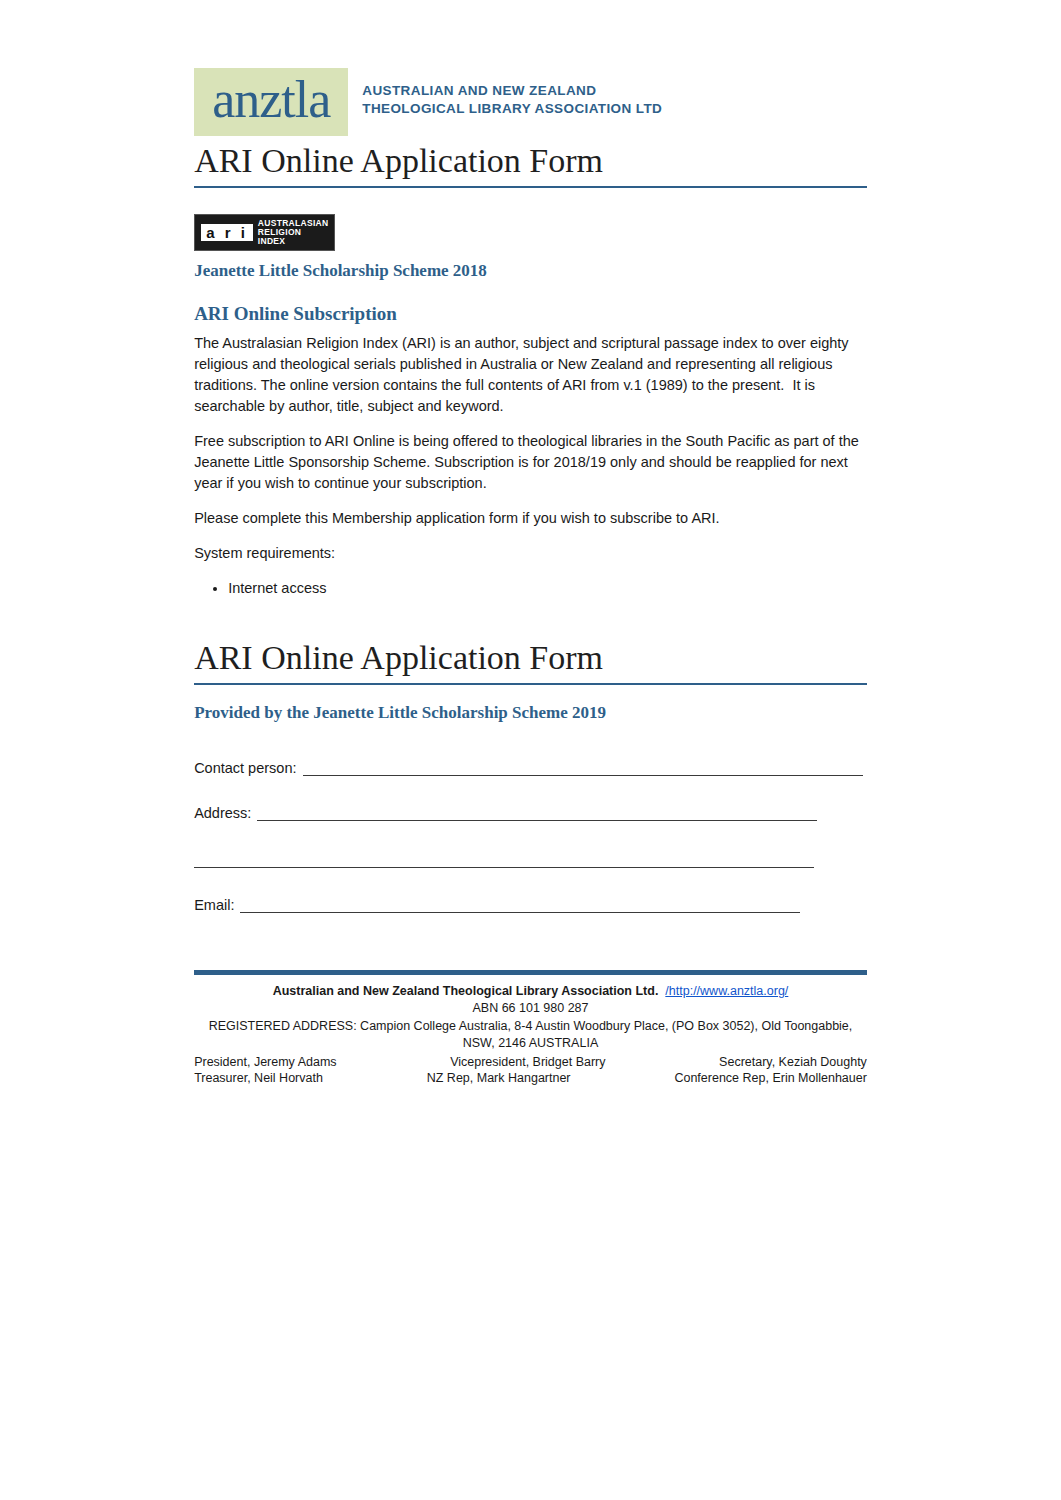anztla
AUSTRALIAN AND NEW ZEALAND
THEOLOGICAL LIBRARY ASSOCIATION LTD
ARI Online Application Form
a r i AUSTRALASIAN
RELIGION
INDEX
Jeanette Little Scholarship Scheme 2018
ARI Online Subscription
The Australasian Religion Index (ARI) is an author, subject and scriptural passage index to over eighty religious and theological serials published in Australia or New Zealand and representing all religious traditions. The online version contains the full contents of ARI from v.1 (1989) to the present. It is searchable by author, title, subject and keyword.
Free subscription to ARI Online is being offered to theological libraries in the South Pacific as part of the Jeanette Little Sponsorship Scheme. Subscription is for 2018/19 only and should be reapplied for next year if you wish to continue your subscription.
Please complete this Membership application form if you wish to subscribe to ARI.
System requirements:
Internet access
ARI Online Application Form
Provided by the Jeanette Little Scholarship Scheme 2019
Contact person:
Address:
Email:
Australian and New Zealand Theological Library Association Ltd. /http://www.anztla.org/
ABN 66 101 980 287
REGISTERED ADDRESS: Campion College Australia, 8-4 Austin Woodbury Place, (PO Box 3052), Old Toongabbie, NSW, 2146 AUSTRALIA
President, Jeremy Adams Vicepresident, Bridget Barry Secretary, Keziah Doughty
Treasurer, Neil Horvath NZ Rep, Mark Hangartner Conference Rep, Erin Mollenhauer